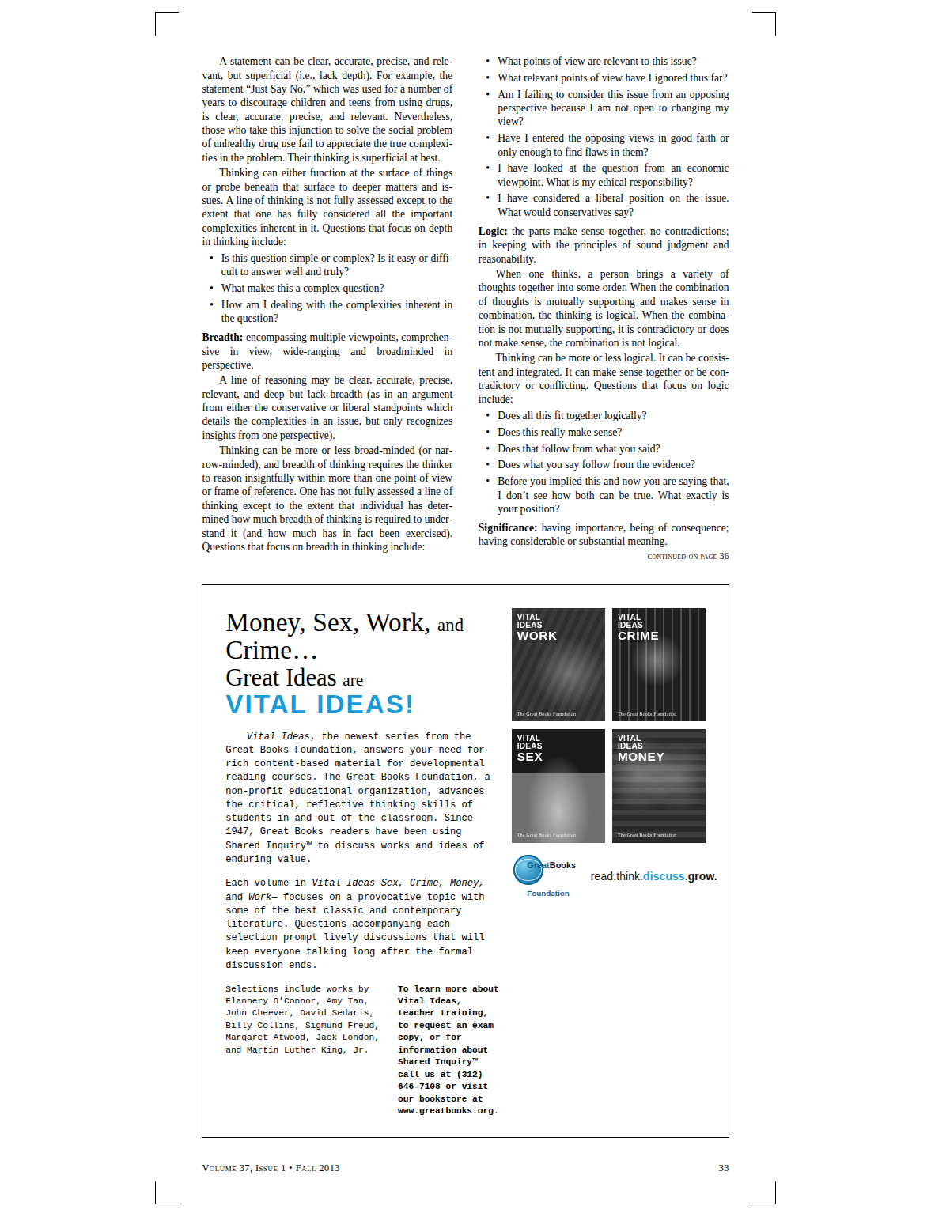A statement can be clear, accurate, precise, and relevant, but superficial (i.e., lack depth). For example, the statement “Just Say No,” which was used for a number of years to discourage children and teens from using drugs, is clear, accurate, precise, and relevant. Nevertheless, those who take this injunction to solve the social problem of unhealthy drug use fail to appreciate the true complexities in the problem. Their thinking is superficial at best.
Thinking can either function at the surface of things or probe beneath that surface to deeper matters and issues. A line of thinking is not fully assessed except to the extent that one has fully considered all the important complexities inherent in it. Questions that focus on depth in thinking include:
Is this question simple or complex? Is it easy or difficult to answer well and truly?
What makes this a complex question?
How am I dealing with the complexities inherent in the question?
Breadth: encompassing multiple viewpoints, comprehensive in view, wide-ranging and broadminded in perspective.
A line of reasoning may be clear, accurate, precise, relevant, and deep but lack breadth (as in an argument from either the conservative or liberal standpoints which details the complexities in an issue, but only recognizes insights from one perspective).
Thinking can be more or less broad-minded (or narrow-minded), and breadth of thinking requires the thinker to reason insightfully within more than one point of view or frame of reference. One has not fully assessed a line of thinking except to the extent that individual has determined how much breadth of thinking is required to understand it (and how much has in fact been exercised). Questions that focus on breadth in thinking include:
What points of view are relevant to this issue?
What relevant points of view have I ignored thus far?
Am I failing to consider this issue from an opposing perspective because I am not open to changing my view?
Have I entered the opposing views in good faith or only enough to find flaws in them?
I have looked at the question from an economic viewpoint. What is my ethical responsibility?
I have considered a liberal position on the issue. What would conservatives say?
Logic: the parts make sense together, no contradictions; in keeping with the principles of sound judgment and reasonability.
When one thinks, a person brings a variety of thoughts together into some order. When the combination of thoughts is mutually supporting and makes sense in combination, the thinking is logical. When the combination is not mutually supporting, it is contradictory or does not make sense, the combination is not logical.
Thinking can be more or less logical. It can be consistent and integrated. It can make sense together or be contradictory or conflicting. Questions that focus on logic include:
Does all this fit together logically?
Does this really make sense?
Does that follow from what you said?
Does what you say follow from the evidence?
Before you implied this and now you are saying that, I don’t see how both can be true. What exactly is your position?
Significance: having importance, being of consequence; having considerable or substantial meaning.
continued on page 36
Money, Sex, Work, and Crime…
Great Ideas are VITAL IDEAS!
Vital Ideas, the newest series from the Great Books Foundation, answers your need for rich content-based material for developmental reading courses. The Great Books Foundation, a non-profit educational organization, advances the critical, reflective thinking skills of students in and out of the classroom. Since 1947, Great Books readers have been using Shared Inquiry™ to discuss works and ideas of enduring value.
Each volume in Vital Ideas—Sex, Crime, Money, and Work— focuses on a provocative topic with some of the best classic and contemporary literature. Questions accompanying each selection prompt lively discussions that will keep everyone talking long after the formal discussion ends.
Selections include works by Flannery O’Connor, Amy Tan, John Cheever, David Sedaris, Billy Collins, Sigmund Freud, Margaret Atwood, Jack London, and Martin Luther King, Jr.
To learn more about Vital Ideas, teacher training, to request an exam copy, or for information about Shared Inquiry™ call us at (312) 646-7108 or visit our bookstore at www.greatbooks.org.
Vital
IdeasWork
The Great Books Foundation
Vital
IdeasCrime
The Great Books Foundation
Vital
IdeasSex
The Great Books Foundation
Vital
IdeasMoney
The Great Books Foundation
GreatBooks Foundation
read.think.discuss.grow.
Volume 37, Issue 1 • Fall 2013
33